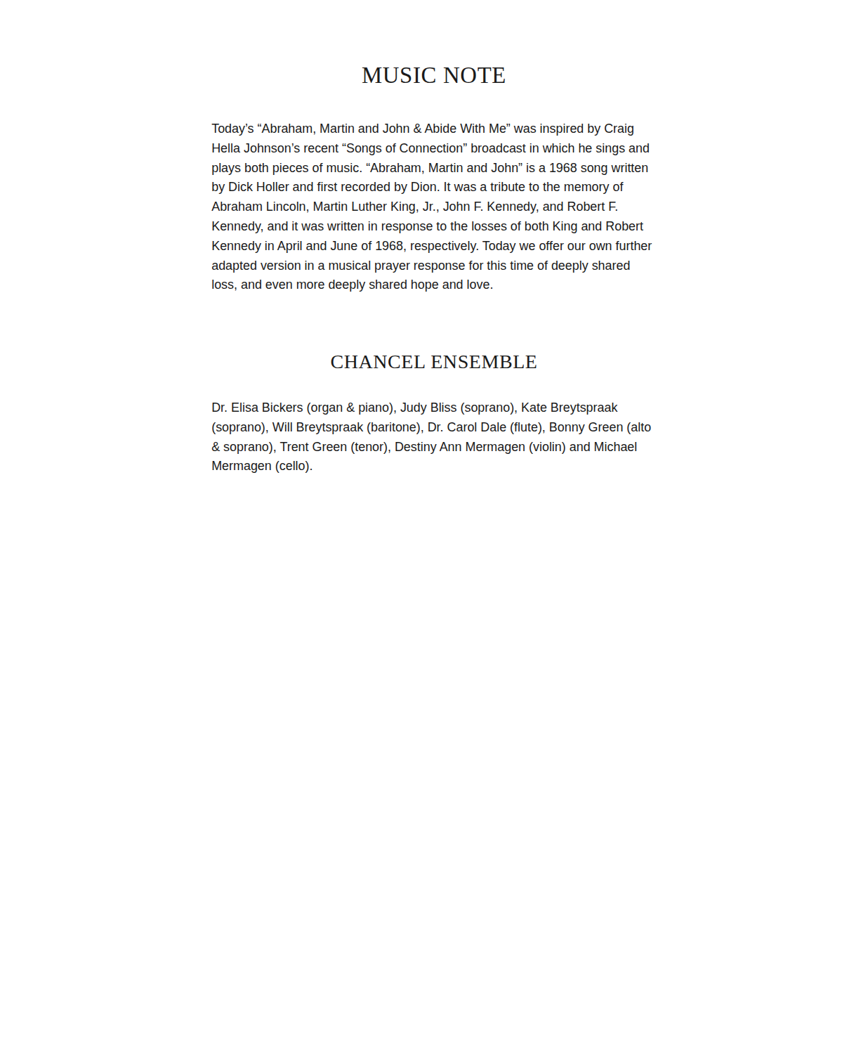MUSIC NOTE
Today’s “Abraham, Martin and John & Abide With Me” was inspired by Craig Hella Johnson’s recent “Songs of Connection” broadcast in which he sings and plays both pieces of music. “Abraham, Martin and John” is a 1968 song written by Dick Holler and first recorded by Dion. It was a tribute to the memory of Abraham Lincoln, Martin Luther King, Jr., John F. Kennedy, and Robert F. Kennedy, and it was written in response to the losses of both King and Robert Kennedy in April and June of 1968, respectively. Today we offer our own further adapted version in a musical prayer response for this time of deeply shared loss, and even more deeply shared hope and love.
CHANCEL ENSEMBLE
Dr. Elisa Bickers (organ & piano), Judy Bliss (soprano), Kate Breytspraak (soprano), Will Breytspraak (baritone), Dr. Carol Dale (flute), Bonny Green (alto & soprano), Trent Green (tenor), Destiny Ann Mermagen (violin) and Michael Mermagen (cello).